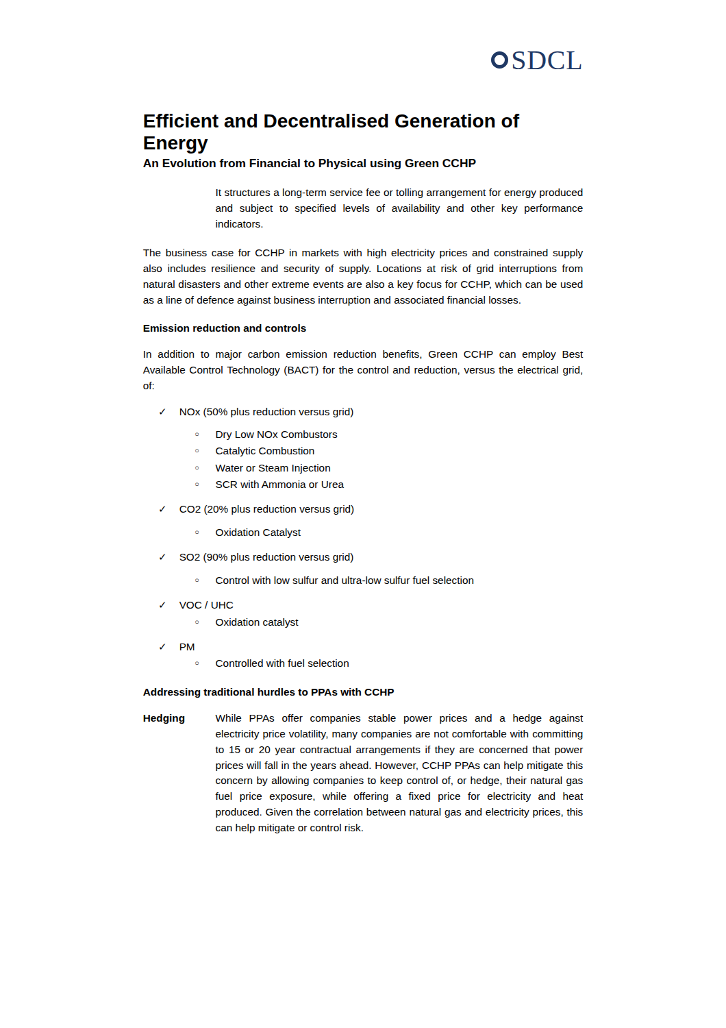SDCL
Efficient and Decentralised Generation of Energy
An Evolution from Financial to Physical using Green CCHP
It structures a long-term service fee or tolling arrangement for energy produced and subject to specified levels of availability and other key performance indicators.
The business case for CCHP in markets with high electricity prices and constrained supply also includes resilience and security of supply. Locations at risk of grid interruptions from natural disasters and other extreme events are also a key focus for CCHP, which can be used as a line of defence against business interruption and associated financial losses.
Emission reduction and controls
In addition to major carbon emission reduction benefits, Green CCHP can employ Best Available Control Technology (BACT) for the control and reduction, versus the electrical grid, of:
NOx (50% plus reduction versus grid)
Dry Low NOx Combustors
Catalytic Combustion
Water or Steam Injection
SCR with Ammonia or Urea
CO2 (20% plus reduction versus grid)
Oxidation Catalyst
SO2 (90% plus reduction versus grid)
Control with low sulfur and ultra-low sulfur fuel selection
VOC / UHC
Oxidation catalyst
PM
Controlled with fuel selection
Addressing traditional hurdles to PPAs with CCHP
Hedging
While PPAs offer companies stable power prices and a hedge against electricity price volatility, many companies are not comfortable with committing to 15 or 20 year contractual arrangements if they are concerned that power prices will fall in the years ahead. However, CCHP PPAs can help mitigate this concern by allowing companies to keep control of, or hedge, their natural gas fuel price exposure, while offering a fixed price for electricity and heat produced. Given the correlation between natural gas and electricity prices, this can help mitigate or control risk.